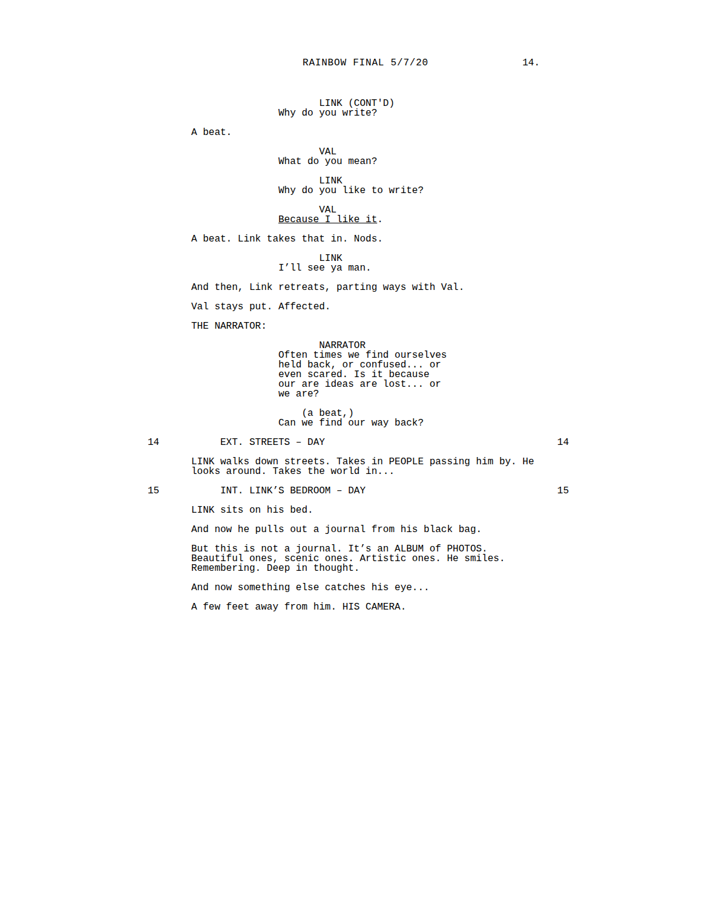RAINBOW FINAL 5/7/20
14.
LINK (CONT'D)
Why do you write?
A beat.
VAL
What do you mean?
LINK
Why do you like to write?
VAL
Because I like it.
A beat. Link takes that in. Nods.
LINK
I’ll see ya man.
And then, Link retreats, parting ways with Val.
Val stays put. Affected.
THE NARRATOR:
NARRATOR
Often times we find ourselves held back, or confused... or even scared. Is it because our are ideas are lost... or we are?
(a beat,)
Can we find our way back?
14 EXT. STREETS – DAY 14
LINK walks down streets. Takes in PEOPLE passing him by. He looks around. Takes the world in...
15 INT. LINK’S BEDROOM – DAY 15
LINK sits on his bed.
And now he pulls out a journal from his black bag.
But this is not a journal. It’s an ALBUM of PHOTOS. Beautiful ones, scenic ones. Artistic ones. He smiles. Remembering. Deep in thought.
And now something else catches his eye...
A few feet away from him. HIS CAMERA.